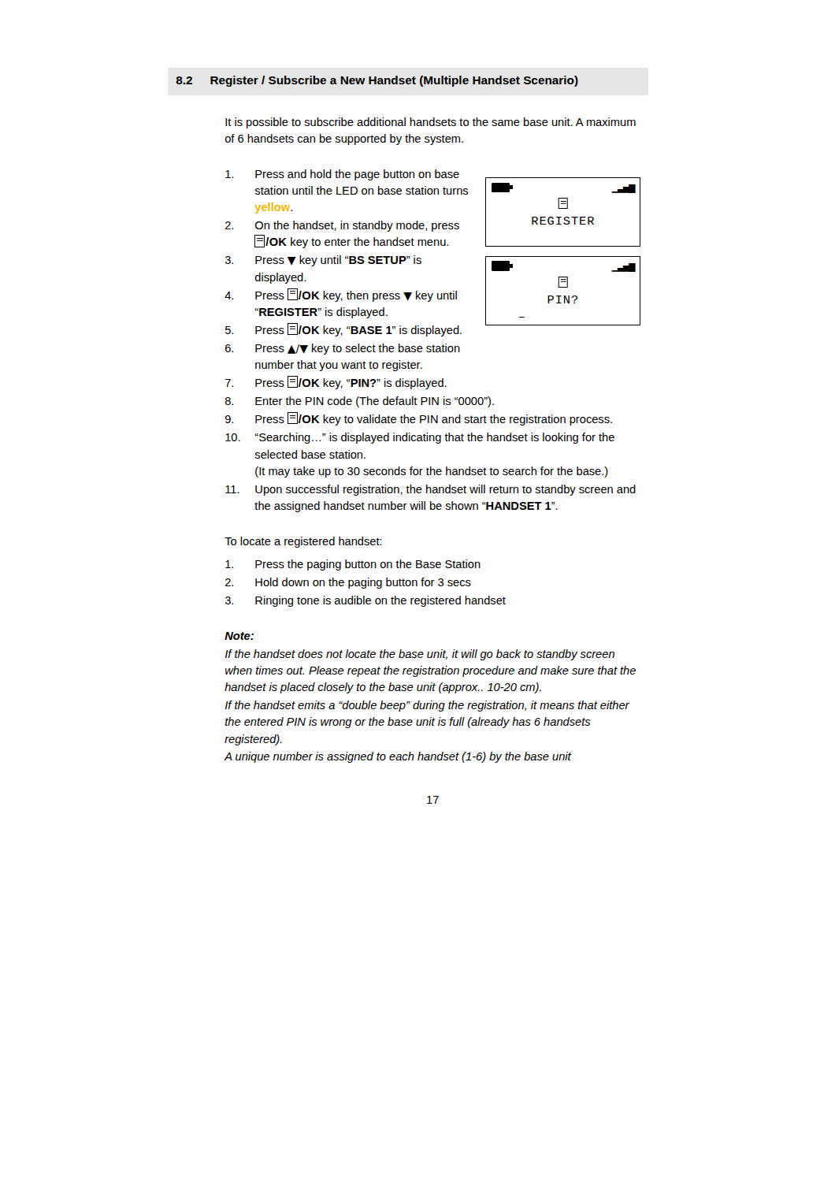8.2 Register / Subscribe a New Handset (Multiple Handset Scenario)
It is possible to subscribe additional handsets to the same base unit. A maximum of 6 handsets can be supported by the system.
▁▃▅▇
REGISTER
▁▃▅▇
PIN?
–
1. Press and hold the page button on base station until the LED on base station turns yellow.
2. On the handset, in standby mode, press /OK key to enter the handset menu.
3. Press ▼ key until “BS SETUP” is displayed.
4. Press /OK key, then press ▼ key until “REGISTER” is displayed.
5. Press /OK key, “BASE 1” is displayed.
6. Press ▲/▼ key to select the base station number that you want to register.
7. Press /OK key, “PIN?” is displayed.
8. Enter the PIN code (The default PIN is “0000”).
9. Press /OK key to validate the PIN and start the registration process.
10.“Searching…” is displayed indicating that the handset is looking for the selected base station.
(It may take up to 30 seconds for the handset to search for the base.)
11. Upon successful registration, the handset will return to standby screen and the assigned handset number will be shown “HANDSET 1”.
To locate a registered handset:
1. Press the paging button on the Base Station
2. Hold down on the paging button for 3 secs
3. Ringing tone is audible on the registered handset
Note:
If the handset does not locate the base unit, it will go back to standby screen when times out. Please repeat the registration procedure and make sure that the handset is placed closely to the base unit (approx.. 10-20 cm).
If the handset emits a “double beep” during the registration, it means that either the entered PIN is wrong or the base unit is full (already has 6 handsets registered).
A unique number is assigned to each handset (1-6) by the base unit
17